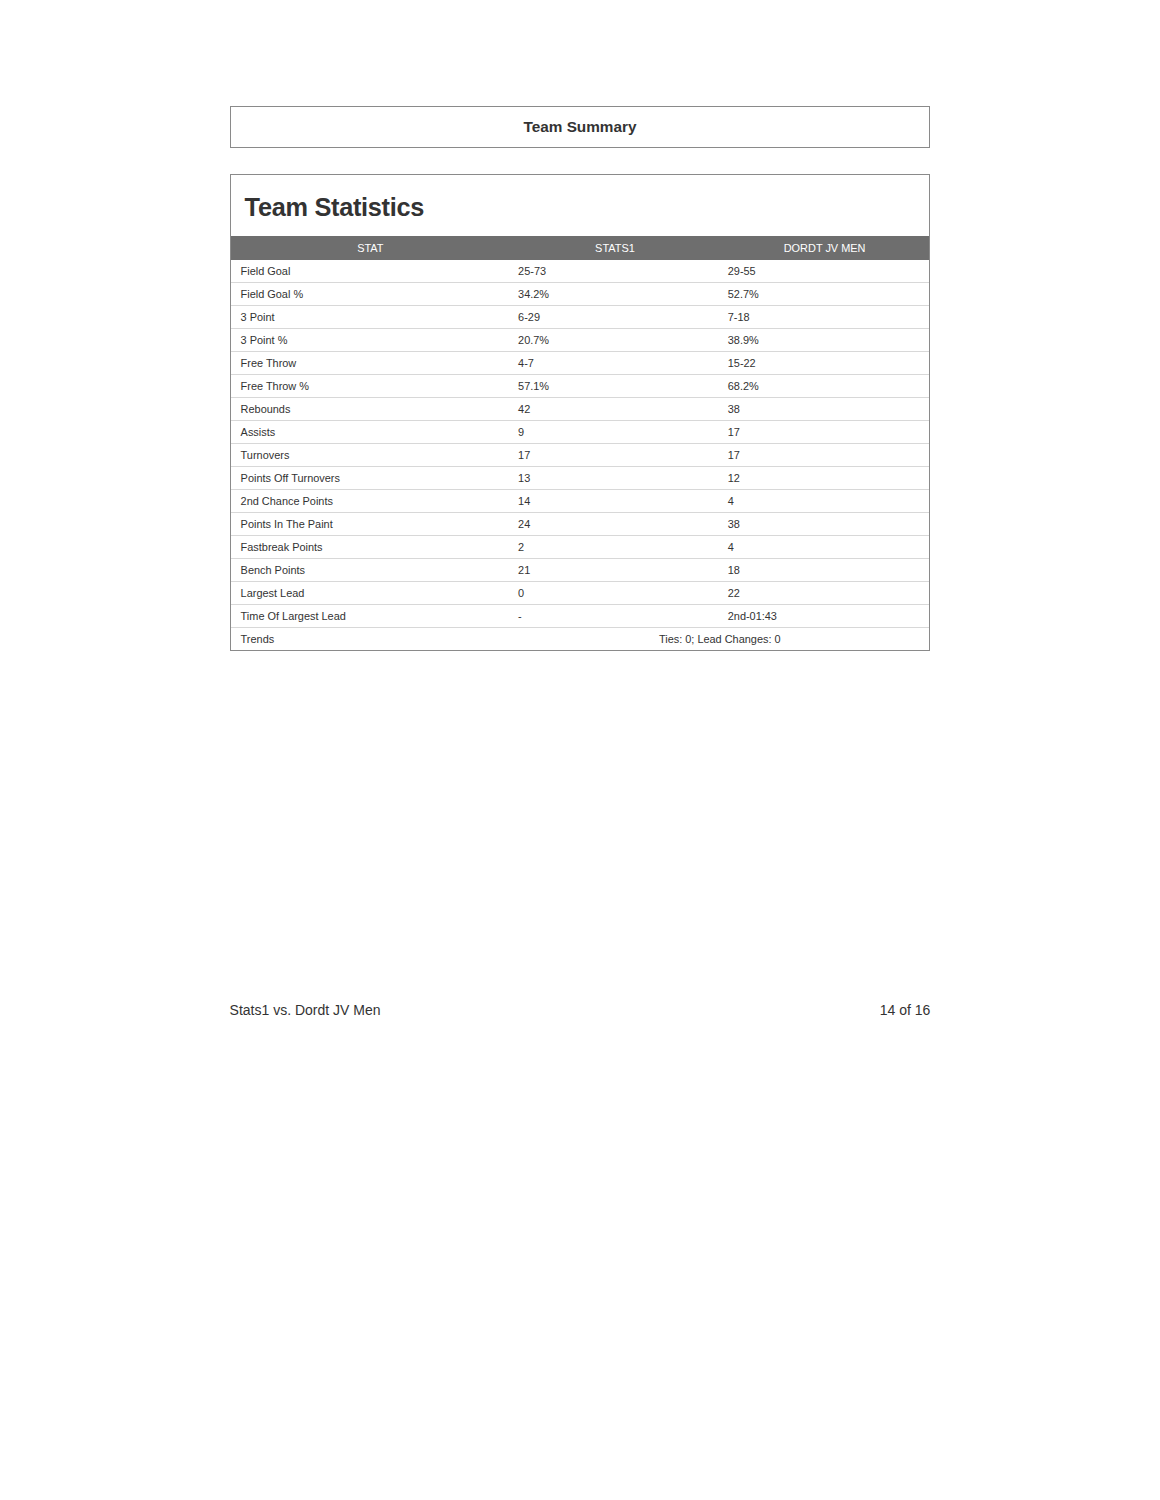Team Summary
Team Statistics
| STAT | STATS1 | DORDT JV MEN |
| --- | --- | --- |
| Field Goal | 25-73 | 29-55 |
| Field Goal % | 34.2% | 52.7% |
| 3 Point | 6-29 | 7-18 |
| 3 Point % | 20.7% | 38.9% |
| Free Throw | 4-7 | 15-22 |
| Free Throw % | 57.1% | 68.2% |
| Rebounds | 42 | 38 |
| Assists | 9 | 17 |
| Turnovers | 17 | 17 |
| Points Off Turnovers | 13 | 12 |
| 2nd Chance Points | 14 | 4 |
| Points In The Paint | 24 | 38 |
| Fastbreak Points | 2 | 4 |
| Bench Points | 21 | 18 |
| Largest Lead | 0 | 22 |
| Time Of Largest Lead | - | 2nd-01:43 |
| Trends | Ties: 0; Lead Changes: 0 |
Stats1 vs. Dordt JV Men
14 of 16